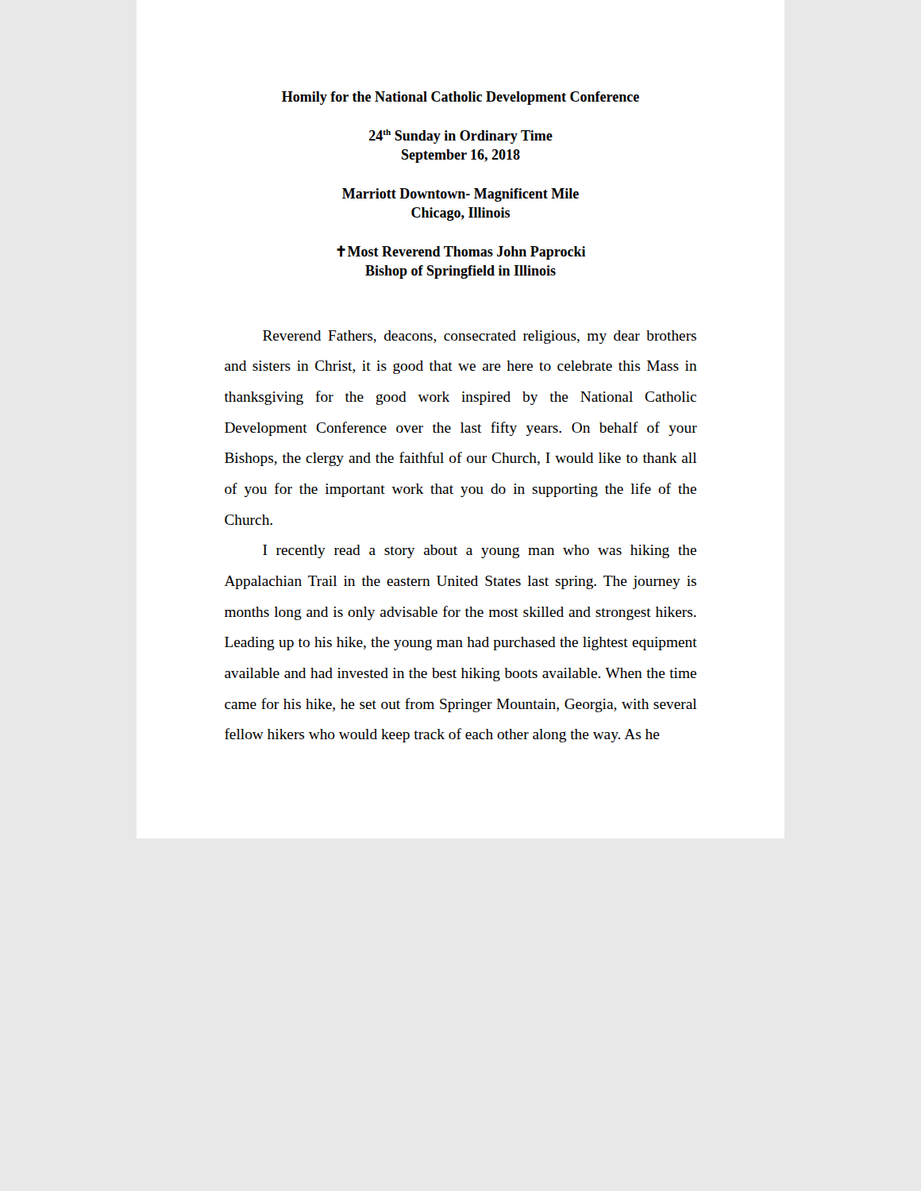Homily for the National Catholic Development Conference
24th Sunday in Ordinary Time
September 16, 2018
Marriott Downtown- Magnificent Mile
Chicago, Illinois
✝Most Reverend Thomas John Paprocki
Bishop of Springfield in Illinois
Reverend Fathers, deacons, consecrated religious, my dear brothers and sisters in Christ, it is good that we are here to celebrate this Mass in thanksgiving for the good work inspired by the National Catholic Development Conference over the last fifty years. On behalf of your Bishops, the clergy and the faithful of our Church, I would like to thank all of you for the important work that you do in supporting the life of the Church.
I recently read a story about a young man who was hiking the Appalachian Trail in the eastern United States last spring. The journey is months long and is only advisable for the most skilled and strongest hikers. Leading up to his hike, the young man had purchased the lightest equipment available and had invested in the best hiking boots available. When the time came for his hike, he set out from Springer Mountain, Georgia, with several fellow hikers who would keep track of each other along the way. As he